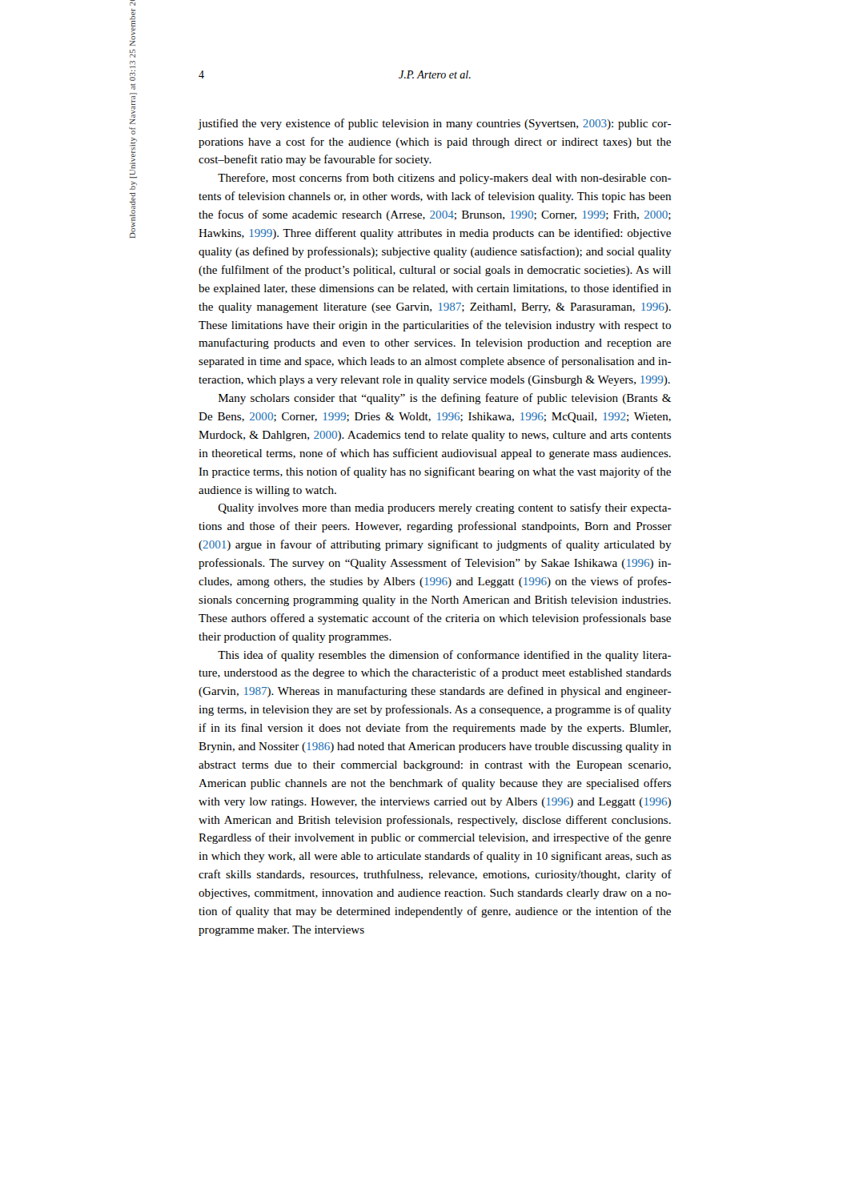Downloaded by [University of Navarra] at 03:13 25 November 2015
4 J.P. Artero et al.
justified the very existence of public television in many countries (Syvertsen, 2003): public corporations have a cost for the audience (which is paid through direct or indirect taxes) but the cost–benefit ratio may be favourable for society.
Therefore, most concerns from both citizens and policy-makers deal with non-desirable contents of television channels or, in other words, with lack of television quality. This topic has been the focus of some academic research (Arrese, 2004; Brunson, 1990; Corner, 1999; Frith, 2000; Hawkins, 1999). Three different quality attributes in media products can be identified: objective quality (as defined by professionals); subjective quality (audience satisfaction); and social quality (the fulfilment of the product’s political, cultural or social goals in democratic societies). As will be explained later, these dimensions can be related, with certain limitations, to those identified in the quality management literature (see Garvin, 1987; Zeithaml, Berry, & Parasuraman, 1996). These limitations have their origin in the particularities of the television industry with respect to manufacturing products and even to other services. In television production and reception are separated in time and space, which leads to an almost complete absence of personalisation and interaction, which plays a very relevant role in quality service models (Ginsburgh & Weyers, 1999).
Many scholars consider that “quality” is the defining feature of public television (Brants & De Bens, 2000; Corner, 1999; Dries & Woldt, 1996; Ishikawa, 1996; McQuail, 1992; Wieten, Murdock, & Dahlgren, 2000). Academics tend to relate quality to news, culture and arts contents in theoretical terms, none of which has sufficient audiovisual appeal to generate mass audiences. In practice terms, this notion of quality has no significant bearing on what the vast majority of the audience is willing to watch.
Quality involves more than media producers merely creating content to satisfy their expectations and those of their peers. However, regarding professional standpoints, Born and Prosser (2001) argue in favour of attributing primary significant to judgments of quality articulated by professionals. The survey on “Quality Assessment of Television” by Sakae Ishikawa (1996) includes, among others, the studies by Albers (1996) and Leggatt (1996) on the views of professionals concerning programming quality in the North American and British television industries. These authors offered a systematic account of the criteria on which television professionals base their production of quality programmes.
This idea of quality resembles the dimension of conformance identified in the quality literature, understood as the degree to which the characteristic of a product meet established standards (Garvin, 1987). Whereas in manufacturing these standards are defined in physical and engineering terms, in television they are set by professionals. As a consequence, a programme is of quality if in its final version it does not deviate from the requirements made by the experts. Blumler, Brynin, and Nossiter (1986) had noted that American producers have trouble discussing quality in abstract terms due to their commercial background: in contrast with the European scenario, American public channels are not the benchmark of quality because they are specialised offers with very low ratings. However, the interviews carried out by Albers (1996) and Leggatt (1996) with American and British television professionals, respectively, disclose different conclusions. Regardless of their involvement in public or commercial television, and irrespective of the genre in which they work, all were able to articulate standards of quality in 10 significant areas, such as craft skills standards, resources, truthfulness, relevance, emotions, curiosity/thought, clarity of objectives, commitment, innovation and audience reaction. Such standards clearly draw on a notion of quality that may be determined independently of genre, audience or the intention of the programme maker. The interviews